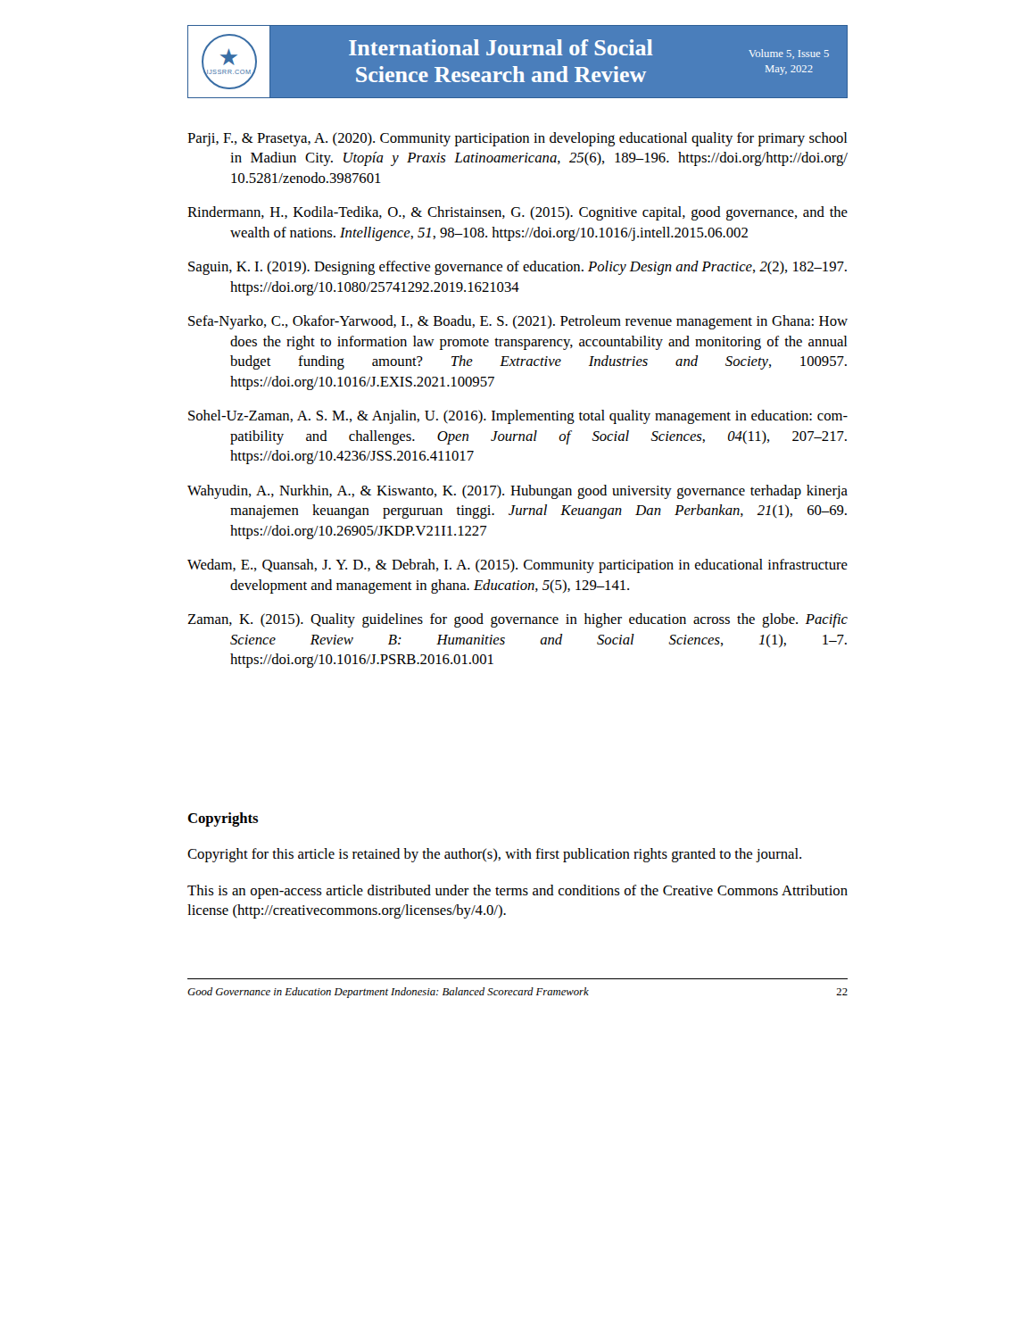★ IJSSRR.COM
International Journal of Social
Science Research and Review
Volume 5, Issue 5 May, 2022
Parji, F., & Prasetya, A. (2020). Community participation in developing educational quality for primary school in Madiun City. Utopía y Praxis Latinoamericana, 25(6), 189–196. https://doi.org/http://doi.org/ 10.5281/zenodo.3987601
Rindermann, H., Kodila-Tedika, O., & Christainsen, G. (2015). Cognitive capital, good governance, and the wealth of nations. Intelligence, 51, 98–108. https://doi.org/10.1016/j.intell.2015.06.002
Saguin, K. I. (2019). Designing effective governance of education. Policy Design and Practice, 2(2), 182–197. https://doi.org/10.1080/25741292.2019.1621034
Sefa-Nyarko, C., Okafor-Yarwood, I., & Boadu, E. S. (2021). Petroleum revenue management in Ghana: How does the right to information law promote transparency, accountability and monitoring of the annual budget funding amount? The Extractive Industries and Society, 100957. https://doi.org/10.1016/J.EXIS.2021.100957
Sohel-Uz-Zaman, A. S. M., & Anjalin, U. (2016). Implementing total quality management in education: compatibility and challenges. Open Journal of Social Sciences, 04(11), 207–217. https://doi.org/10.4236/JSS.2016.411017
Wahyudin, A., Nurkhin, A., & Kiswanto, K. (2017). Hubungan good university governance terhadap kinerja manajemen keuangan perguruan tinggi. Jurnal Keuangan Dan Perbankan, 21(1), 60–69. https://doi.org/10.26905/JKDP.V21I1.1227
Wedam, E., Quansah, J. Y. D., & Debrah, I. A. (2015). Community participation in educational infrastructure development and management in ghana. Education, 5(5), 129–141.
Zaman, K. (2015). Quality guidelines for good governance in higher education across the globe. Pacific Science Review B: Humanities and Social Sciences, 1(1), 1–7. https://doi.org/10.1016/J.PSRB.2016.01.001
Copyrights
Copyright for this article is retained by the author(s), with first publication rights granted to the journal.
This is an open-access article distributed under the terms and conditions of the Creative Commons Attribution license (http://creativecommons.org/licenses/by/4.0/).
Good Governance in Education Department Indonesia: Balanced Scorecard Framework 22